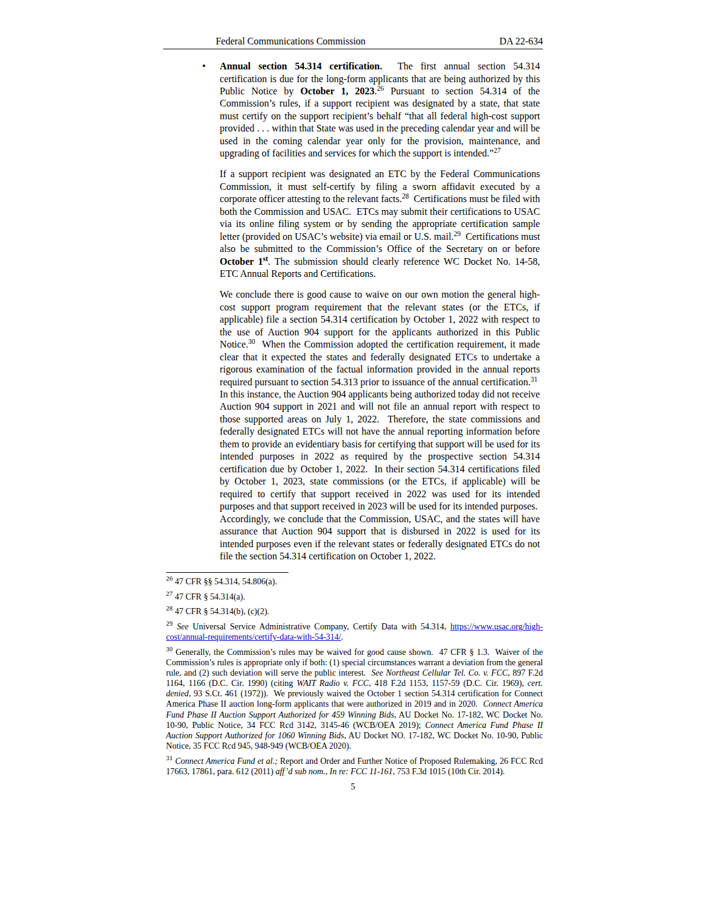Federal Communications Commission
DA 22-634
Annual section 54.314 certification. The first annual section 54.314 certification is due for the long-form applicants that are being authorized by this Public Notice by October 1, 2023.26 Pursuant to section 54.314 of the Commission’s rules, if a support recipient was designated by a state, that state must certify on the support recipient’s behalf “that all federal high-cost support provided . . . within that State was used in the preceding calendar year and will be used in the coming calendar year only for the provision, maintenance, and upgrading of facilities and services for which the support is intended.”27
If a support recipient was designated an ETC by the Federal Communications Commission, it must self-certify by filing a sworn affidavit executed by a corporate officer attesting to the relevant facts.28 Certifications must be filed with both the Commission and USAC. ETCs may submit their certifications to USAC via its online filing system or by sending the appropriate certification sample letter (provided on USAC’s website) via email or U.S. mail.29 Certifications must also be submitted to the Commission’s Office of the Secretary on or before October 1st. The submission should clearly reference WC Docket No. 14-58, ETC Annual Reports and Certifications.
We conclude there is good cause to waive on our own motion the general high-cost support program requirement that the relevant states (or the ETCs, if applicable) file a section 54.314 certification by October 1, 2022 with respect to the use of Auction 904 support for the applicants authorized in this Public Notice.30 When the Commission adopted the certification requirement, it made clear that it expected the states and federally designated ETCs to undertake a rigorous examination of the factual information provided in the annual reports required pursuant to section 54.313 prior to issuance of the annual certification.31 In this instance, the Auction 904 applicants being authorized today did not receive Auction 904 support in 2021 and will not file an annual report with respect to those supported areas on July 1, 2022. Therefore, the state commissions and federally designated ETCs will not have the annual reporting information before them to provide an evidentiary basis for certifying that support will be used for its intended purposes in 2022 as required by the prospective section 54.314 certification due by October 1, 2022. In their section 54.314 certifications filed by October 1, 2023, state commissions (or the ETCs, if applicable) will be required to certify that support received in 2022 was used for its intended purposes and that support received in 2023 will be used for its intended purposes. Accordingly, we conclude that the Commission, USAC, and the states will have assurance that Auction 904 support that is disbursed in 2022 is used for its intended purposes even if the relevant states or federally designated ETCs do not file the section 54.314 certification on October 1, 2022.
26 47 CFR §§ 54.314, 54.806(a).
27 47 CFR § 54.314(a).
28 47 CFR § 54.314(b), (c)(2).
29 See Universal Service Administrative Company, Certify Data with 54.314, https://www.usac.org/high-cost/annual-requirements/certify-data-with-54-314/.
30 Generally, the Commission’s rules may be waived for good cause shown. 47 CFR § 1.3. Waiver of the Commission’s rules is appropriate only if both: (1) special circumstances warrant a deviation from the general rule, and (2) such deviation will serve the public interest. See Northeast Cellular Tel. Co. v. FCC, 897 F.2d 1164, 1166 (D.C. Cir. 1990) (citing WAIT Radio v. FCC, 418 F.2d 1153, 1157-59 (D.C. Cir. 1969), cert. denied, 93 S.Ct. 461 (1972)). We previously waived the October 1 section 54.314 certification for Connect America Phase II auction long-form applicants that were authorized in 2019 and in 2020. Connect America Fund Phase II Auction Support Authorized for 459 Winning Bids, AU Docket No. 17-182, WC Docket No. 10-90, Public Notice, 34 FCC Rcd 3142, 3145-46 (WCB/OEA 2019); Connect America Fund Phase II Auction Support Authorized for 1060 Winning Bids, AU Docket NO. 17-182, WC Docket No. 10-90, Public Notice, 35 FCC Rcd 945, 948-949 (WCB/OEA 2020).
31 Connect America Fund et al.; Report and Order and Further Notice of Proposed Rulemaking, 26 FCC Rcd 17663, 17861, para. 612 (2011) aff’d sub nom., In re: FCC 11-161, 753 F.3d 1015 (10th Cir. 2014).
5